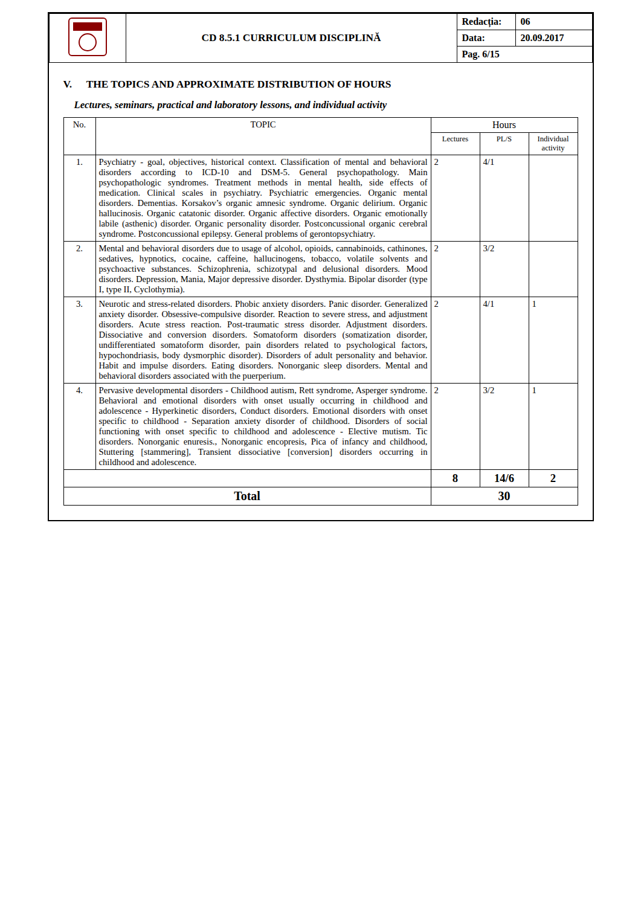| | CD 8.5.1 CURRICULUM DISCIPLINĂ | Redacția: | 06 |
| Data: | 20.09.2017 |
| Pag. 6/15 |
V. THE TOPICS AND APPROXIMATE DISTRIBUTION OF HOURS
Lectures, seminars, practical and laboratory lessons, and individual activity
| No. | TOPIC | Hours |
| --- | --- | --- |
| Lectures | PL/S | Individual activity |
| 1. | Psychiatry - goal, objectives, historical context. Classification of mental and behavioral disorders according to ICD-10 and DSM-5. General psychopathology. Main psychopathologic syndromes. Treatment methods in mental health, side effects of medication. Clinical scales in psychiatry. Psychiatric emergencies. Organic mental disorders. Dementias. Korsakov’s organic amnesic syndrome. Organic delirium. Organic hallucinosis. Organic catatonic disorder. Organic affective disorders. Organic emotionally labile (asthenic) disorder. Organic personality disorder. Postconcussional organic cerebral syndrome. Postconcussional epilepsy. General problems of gerontopsychiatry. | 2 | 4/1 | |
| 2. | Mental and behavioral disorders due to usage of alcohol, opioids, cannabinoids, cathinones, sedatives, hypnotics, cocaine, caffeine, hallucinogens, tobacco, volatile solvents and psychoactive substances. Schizophrenia, schizotypal and delusional disorders. Mood disorders. Depression, Mania, Major depressive disorder. Dysthymia. Bipolar disorder (type I, type II, Cyclothymia). | 2 | 3/2 | |
| 3. | Neurotic and stress-related disorders. Phobic anxiety disorders. Panic disorder. Generalized anxiety disorder. Obsessive-compulsive disorder. Reaction to severe stress, and adjustment disorders. Acute stress reaction. Post-traumatic stress disorder. Adjustment disorders. Dissociative and conversion disorders. Somatoform disorders (somatization disorder, undifferentiated somatoform disorder, pain disorders related to psychological factors, hypochondriasis, body dysmorphic disorder). Disorders of adult personality and behavior. Habit and impulse disorders. Eating disorders. Nonorganic sleep disorders. Mental and behavioral disorders associated with the puerperium. | 2 | 4/1 | 1 |
| 4. | Pervasive developmental disorders - Childhood autism, Rett syndrome, Asperger syndrome. Behavioral and emotional disorders with onset usually occurring in childhood and adolescence - Hyperkinetic disorders, Conduct disorders. Emotional disorders with onset specific to childhood - Separation anxiety disorder of childhood. Disorders of social functioning with onset specific to childhood and adolescence - Elective mutism. Tic disorders. Nonorganic enuresis., Nonorganic encopresis, Pica of infancy and childhood, Stuttering [stammering], Transient dissociative [conversion] disorders occurring in childhood and adolescence. | 2 | 3/2 | 1 |
| | 8 | 14/6 | 2 |
| Total | 30 |